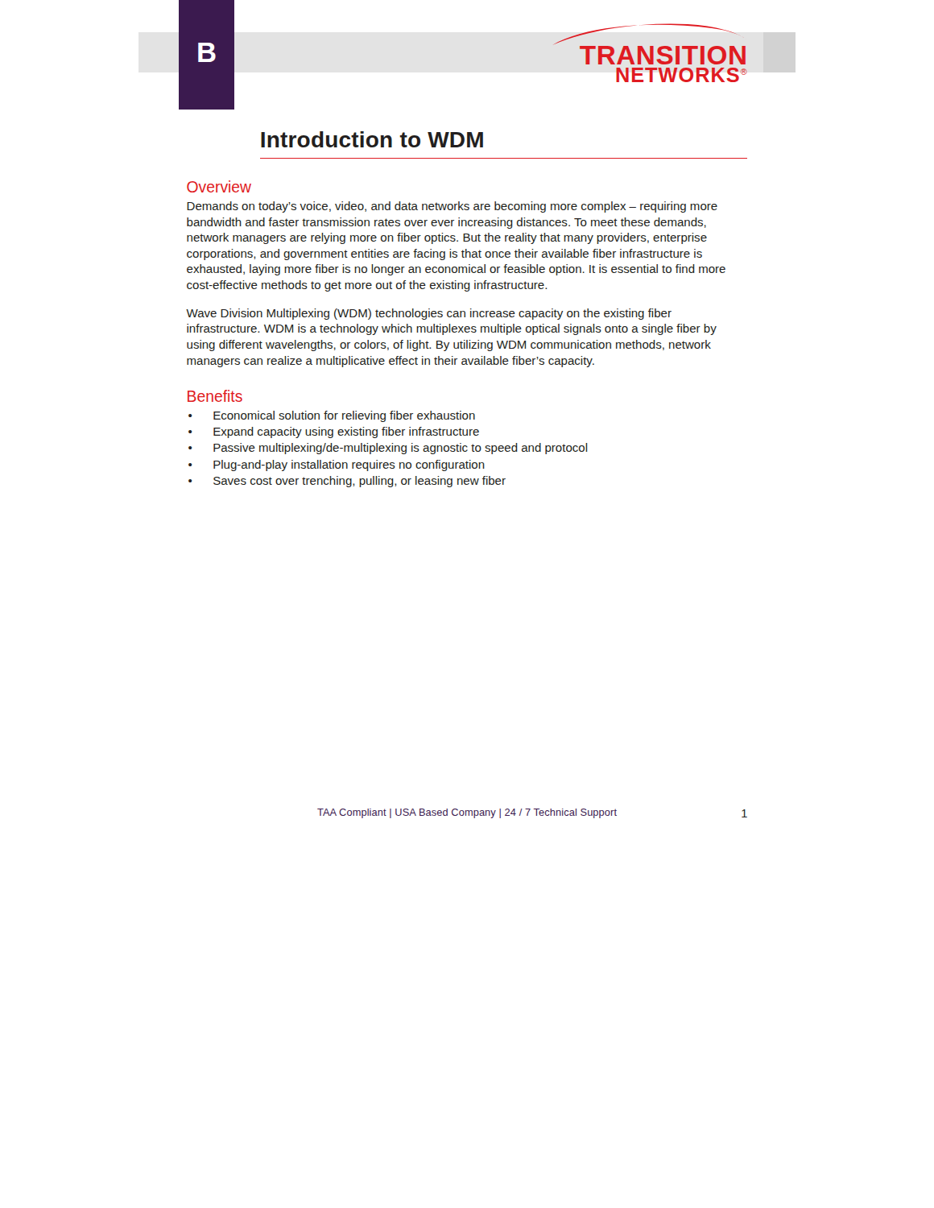B
TRANSITION
NETWORKS®
Introduction to WDM
Overview
Demands on today’s voice, video, and data networks are becoming more complex – requiring more bandwidth and faster transmission rates over ever increasing distances. To meet these demands, network managers are relying more on fiber optics. But the reality that many providers, enterprise corporations, and government entities are facing is that once their available fiber infrastructure is exhausted, laying more fiber is no longer an economical or feasible option. It is essential to find more cost-effective methods to get more out of the existing infrastructure.
Wave Division Multiplexing (WDM) technologies can increase capacity on the existing fiber infrastructure. WDM is a technology which multiplexes multiple optical signals onto a single fiber by using different wavelengths, or colors, of light. By utilizing WDM communication methods, network managers can realize a multiplicative effect in their available fiber’s capacity.
Benefits
Economical solution for relieving fiber exhaustion
Expand capacity using existing fiber infrastructure
Passive multiplexing/de-multiplexing is agnostic to speed and protocol
Plug-and-play installation requires no configuration
Saves cost over trenching, pulling, or leasing new fiber
TAA Compliant | USA Based Company | 24 / 7 Technical Support
1